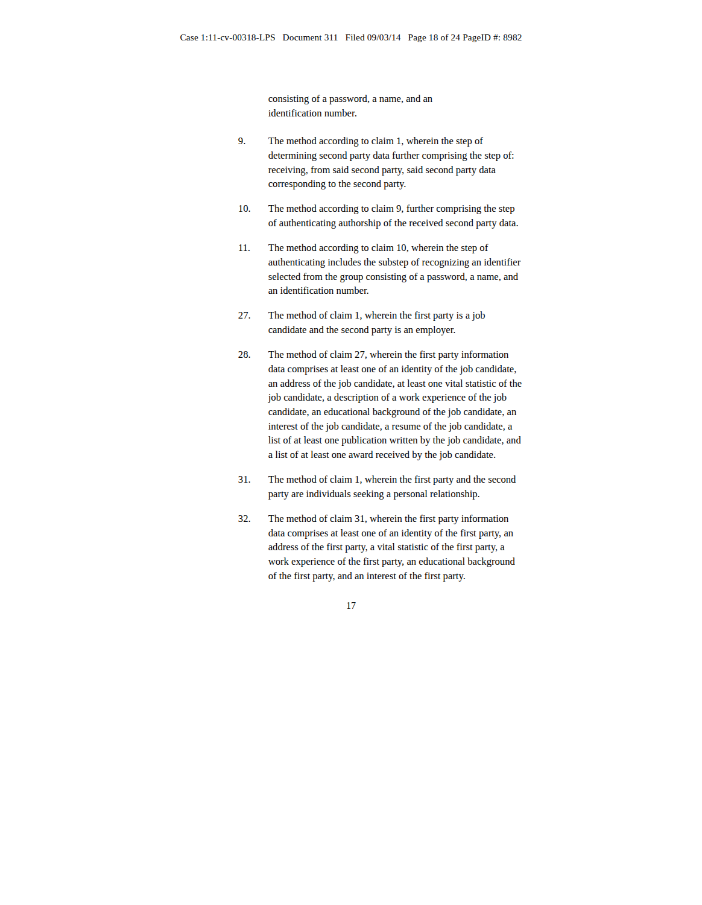Case 1:11-cv-00318-LPS Document 311 Filed 09/03/14 Page 18 of 24 PageID #: 8982
consisting of a password, a name, and an
identification number.
9.
The method according to claim 1, wherein the step of determining second party data further comprising the step of: receiving, from said second party, said second party data corresponding to the second party.
10.
The method according to claim 9, further comprising the step of authenticating authorship of the received second party data.
11.
The method according to claim 10, wherein the step of authenticating includes the substep of recognizing an identifier selected from the group consisting of a password, a name, and an identification number.
27.
The method of claim 1, wherein the first party is a job candidate and the second party is an employer.
28.
The method of claim 27, wherein the first party information data comprises at least one of an identity of the job candidate, an address of the job candidate, at least one vital statistic of the job candidate, a description of a work experience of the job candidate, an educational background of the job candidate, an interest of the job candidate, a resume of the job candidate, a list of at least one publication written by the job candidate, and a list of at least one award received by the job candidate.
31.
The method of claim 1, wherein the first party and the second party are individuals seeking a personal relationship.
32.
The method of claim 31, wherein the first party information data comprises at least one of an identity of the first party, an address of the first party, a vital statistic of the first party, a work experience of the first party, an educational background of the first party, and an interest of the first party.
17